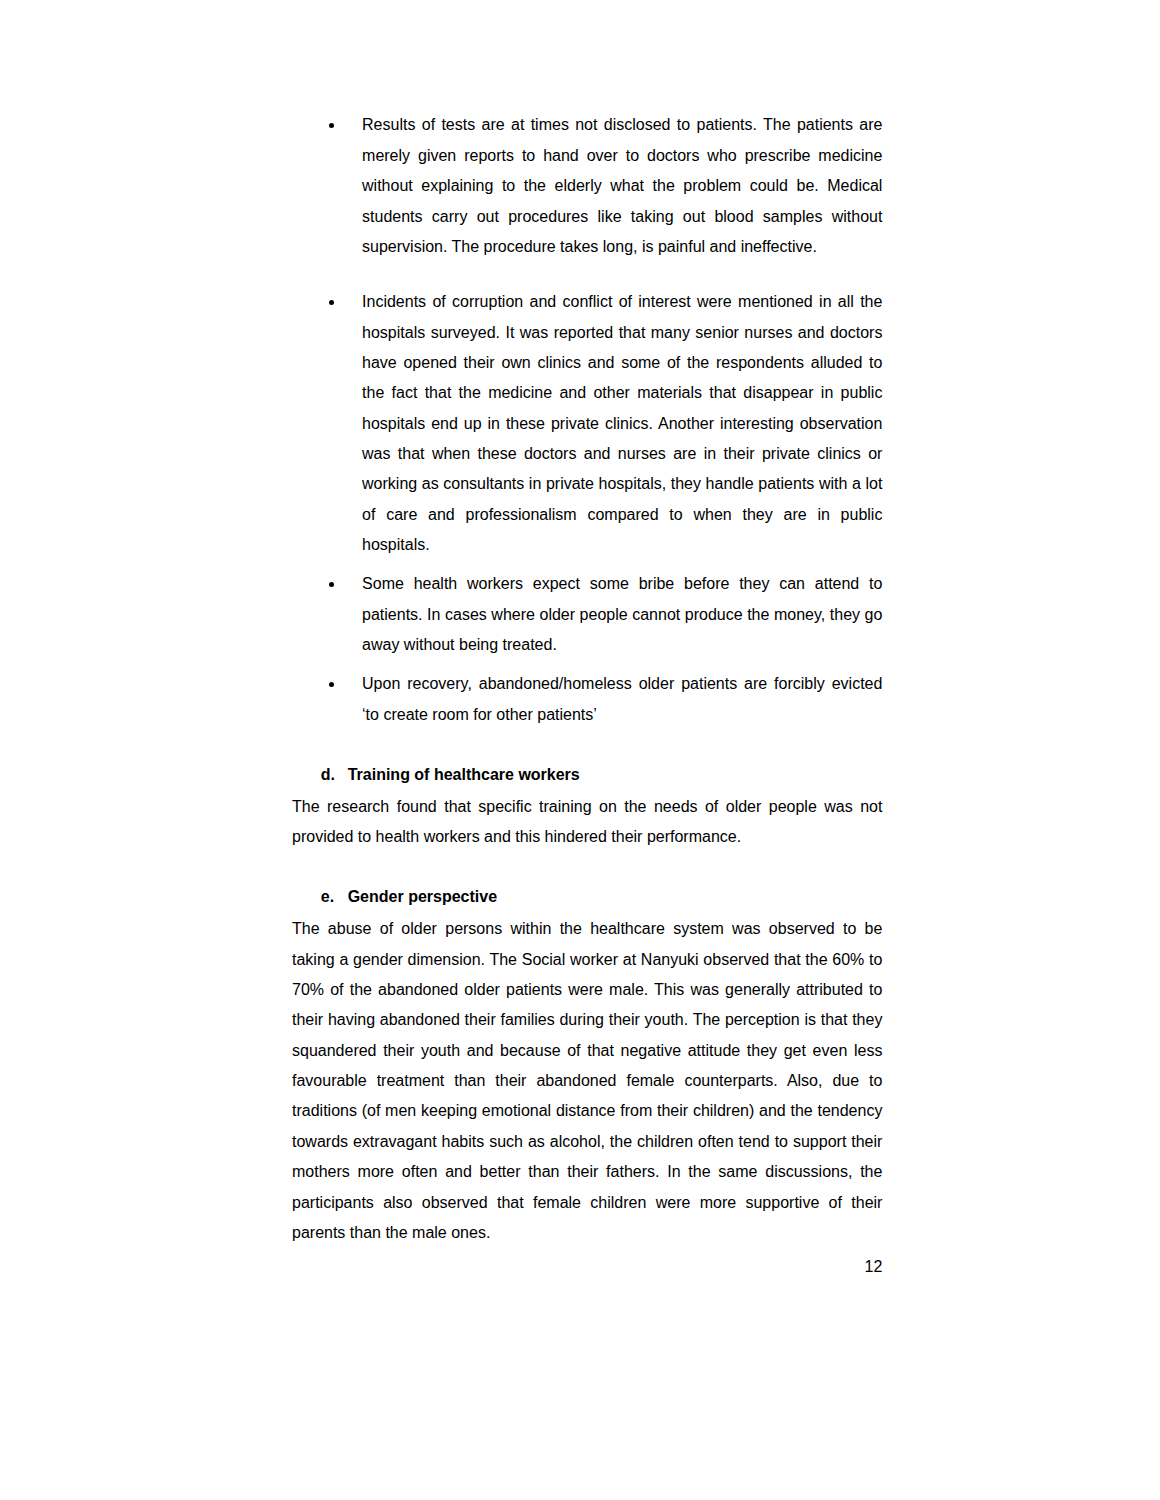Results of tests are at times not disclosed to patients. The patients are merely given reports to hand over to doctors who prescribe medicine without explaining to the elderly what the problem could be. Medical students carry out procedures like taking out blood samples without supervision. The procedure takes long, is painful and ineffective.
Incidents of corruption and conflict of interest were mentioned in all the hospitals surveyed. It was reported that many senior nurses and doctors have opened their own clinics and some of the respondents alluded to the fact that the medicine and other materials that disappear in public hospitals end up in these private clinics. Another interesting observation was that when these doctors and nurses are in their private clinics or working as consultants in private hospitals, they handle patients with a lot of care and professionalism compared to when they are in public hospitals.
Some health workers expect some bribe before they can attend to patients. In cases where older people cannot produce the money, they go away without being treated.
Upon recovery, abandoned/homeless older patients are forcibly evicted ‘to create room for other patients’
d. Training of healthcare workers
The research found that specific training on the needs of older people was not provided to health workers and this hindered their performance.
e. Gender perspective
The abuse of older persons within the healthcare system was observed to be taking a gender dimension. The Social worker at Nanyuki observed that the 60% to 70% of the abandoned older patients were male. This was generally attributed to their having abandoned their families during their youth. The perception is that they squandered their youth and because of that negative attitude they get even less favourable treatment than their abandoned female counterparts. Also, due to traditions (of men keeping emotional distance from their children) and the tendency towards extravagant habits such as alcohol, the children often tend to support their mothers more often and better than their fathers. In the same discussions, the participants also observed that female children were more supportive of their parents than the male ones.
12